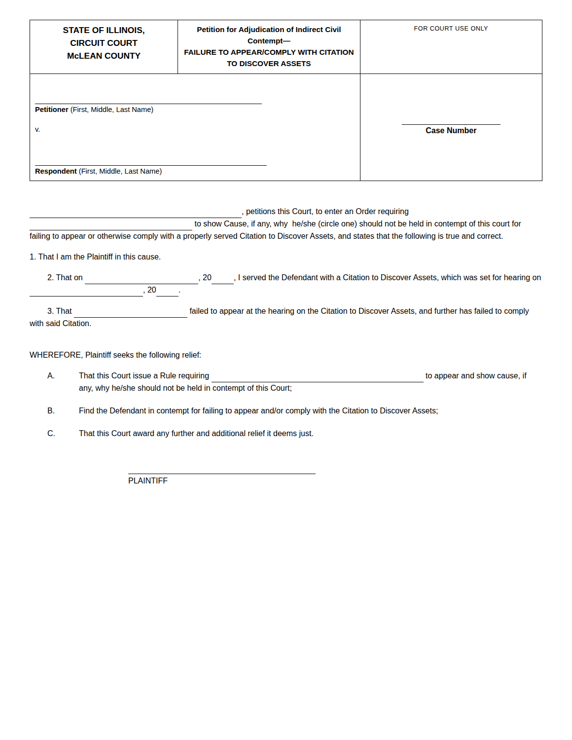| STATE OF ILLINOIS, CIRCUIT COURT McLEAN COUNTY | Petition for Adjudication of Indirect Civil Contempt— FAILURE TO APPEAR/COMPLY WITH CITATION TO DISCOVER ASSETS | FOR COURT USE ONLY |
| Petitioner (First, Middle, Last Name) v. Respondent (First, Middle, Last Name) | Case Number |
, petitions this Court, to enter an Order requiring to show Cause, if any, why he/she (circle one) should not be held in contempt of this court for failing to appear or otherwise comply with a properly served Citation to Discover Assets, and states that the following is true and correct.
1. That I am the Plaintiff in this cause.
2. That on , 20 , I served the Defendant with a Citation to Discover Assets, which was set for hearing on , 20 .
3. That failed to appear at the hearing on the Citation to Discover Assets, and further has failed to comply with said Citation.
WHEREFORE, Plaintiff seeks the following relief:
A. That this Court issue a Rule requiring to appear and show cause, if any, why he/she should not be held in contempt of this Court;
B. Find the Defendant in contempt for failing to appear and/or comply with the Citation to Discover Assets;
C. That this Court award any further and additional relief it deems just.
PLAINTIFF